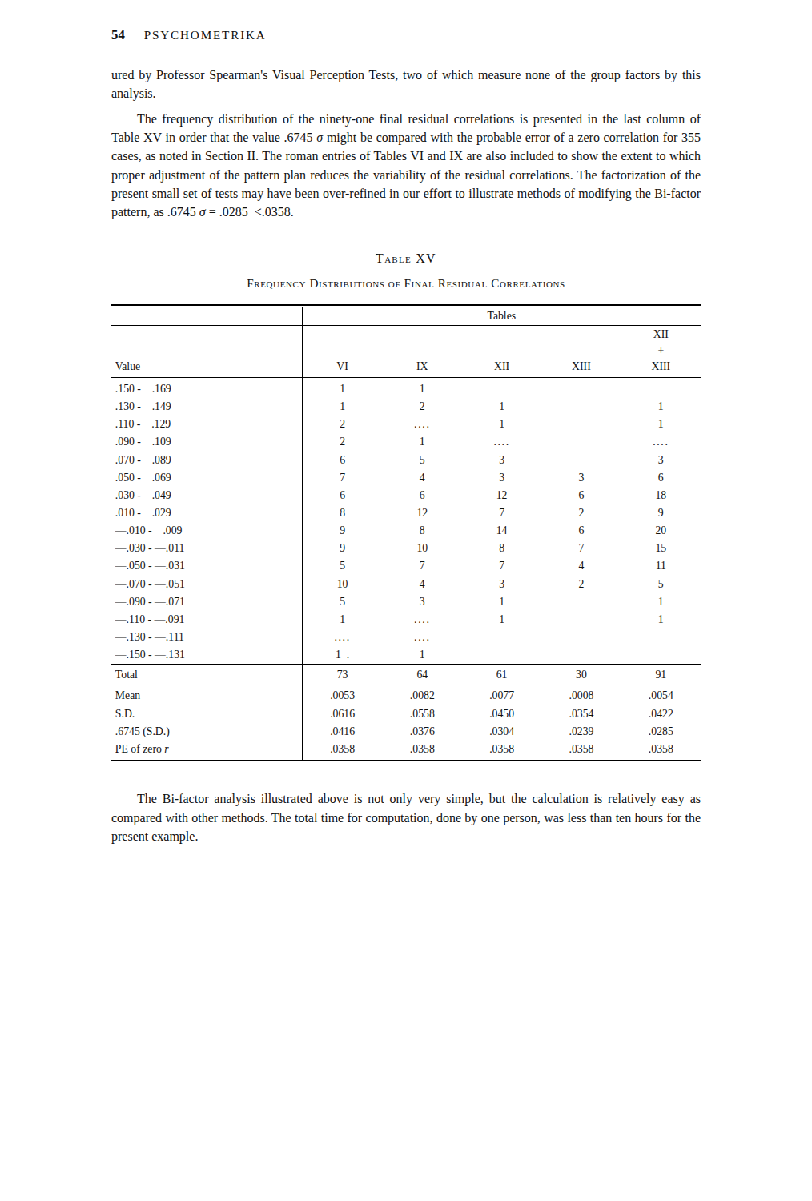54 Psychometrika
ured by Professor Spearman's Visual Perception Tests, two of which measure none of the group factors by this analysis.
The frequency distribution of the ninety-one final residual correlations is presented in the last column of Table XV in order that the value .6745 σ might be compared with the probable error of a zero correlation for 355 cases, as noted in Section II. The roman entries of Tables VI and IX are also included to show the extent to which proper adjustment of the pattern plan reduces the variability of the residual correlations. The factorization of the present small set of tests may have been over-refined in our effort to illustrate methods of modifying the Bi-factor pattern, as .6745 σ = .0285 <.0358.
Table XV
Frequency Distributions of Final Residual Correlations
| | Tables |
| --- | --- |
| Value | VI | IX | XII | XIII | XII + XIII |
| .150 - .169 | 1 | 1 | | | |
| .130 - .149 | 1 | 2 | 1 | | 1 |
| .110 - .129 | 2 | .... | 1 | | 1 |
| .090 - .109 | 2 | 1 | .... | | .... |
| .070 - .089 | 6 | 5 | 3 | | 3 |
| .050 - .069 | 7 | 4 | 3 | 3 | 6 |
| .030 - .049 | 6 | 6 | 12 | 6 | 18 |
| .010 - .029 | 8 | 12 | 7 | 2 | 9 |
| —.010 - .009 | 9 | 8 | 14 | 6 | 20 |
| —.030 - —.011 | 9 | 10 | 8 | 7 | 15 |
| —.050 - —.031 | 5 | 7 | 7 | 4 | 11 |
| —.070 - —.051 | 10 | 4 | 3 | 2 | 5 |
| —.090 - —.071 | 5 | 3 | 1 | | 1 |
| —.110 - —.091 | 1 | .... | 1 | | 1 |
| —.130 - —.111 | .... | .... | | | |
| —.150 - —.131 | 1 . | 1 | | | |
| Total | 73 | 64 | 61 | 30 | 91 |
| Mean | .0053 | .0082 | .0077 | .0008 | .0054 |
| S.D. | .0616 | .0558 | .0450 | .0354 | .0422 |
| .6745 (S.D.) | .0416 | .0376 | .0304 | .0239 | .0285 |
| PE of zero r | .0358 | .0358 | .0358 | .0358 | .0358 |
The Bi-factor analysis illustrated above is not only very simple, but the calculation is relatively easy as compared with other methods. The total time for computation, done by one person, was less than ten hours for the present example.